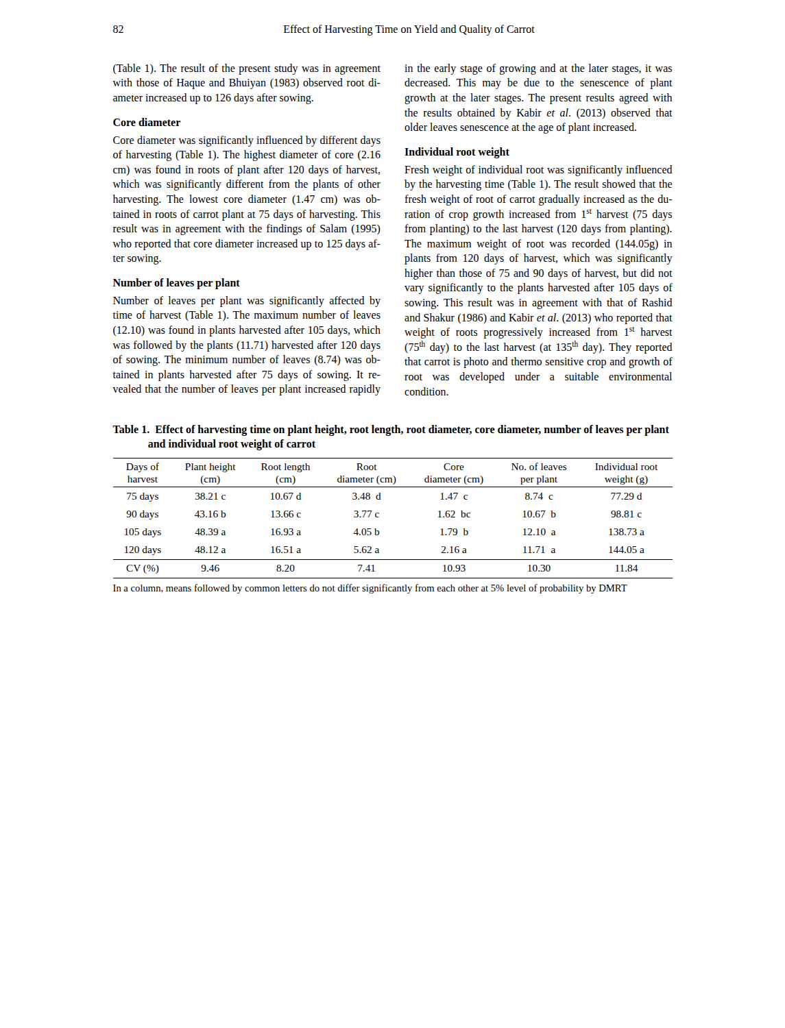82
Effect of Harvesting Time on Yield and Quality of Carrot
(Table 1). The result of the present study was in agreement with those of Haque and Bhuiyan (1983) observed root diameter increased up to 126 days after sowing.
Core diameter
Core diameter was significantly influenced by different days of harvesting (Table 1). The highest diameter of core (2.16 cm) was found in roots of plant after 120 days of harvest, which was significantly different from the plants of other harvesting. The lowest core diameter (1.47 cm) was obtained in roots of carrot plant at 75 days of harvesting. This result was in agreement with the findings of Salam (1995) who reported that core diameter increased up to 125 days after sowing.
Number of leaves per plant
Number of leaves per plant was significantly affected by time of harvest (Table 1). The maximum number of leaves (12.10) was found in plants harvested after 105 days, which was followed by the plants (11.71) harvested after 120 days of sowing. The minimum number of leaves (8.74) was obtained in plants harvested after 75 days of sowing. It revealed that the number of leaves per plant increased rapidly in the early stage of growing and at the later stages, it was decreased. This may be due to the senescence of plant growth at the later stages. The present results agreed with the results obtained by Kabir et al. (2013) observed that older leaves senescence at the age of plant increased.
Individual root weight
Fresh weight of individual root was significantly influenced by the harvesting time (Table 1). The result showed that the fresh weight of root of carrot gradually increased as the duration of crop growth increased from 1st harvest (75 days from planting) to the last harvest (120 days from planting). The maximum weight of root was recorded (144.05g) in plants from 120 days of harvest, which was significantly higher than those of 75 and 90 days of harvest, but did not vary significantly to the plants harvested after 105 days of sowing. This result was in agreement with that of Rashid and Shakur (1986) and Kabir et al. (2013) who reported that weight of roots progressively increased from 1st harvest (75th day) to the last harvest (at 135th day). They reported that carrot is photo and thermo sensitive crop and growth of root was developed under a suitable environmental condition.
Table 1. Effect of harvesting time on plant height, root length, root diameter, core diameter, number of leaves per plant and individual root weight of carrot
| Days of harvest | Plant height (cm) | Root length (cm) | Root diameter (cm) | Core diameter (cm) | No. of leaves per plant | Individual root weight (g) |
| --- | --- | --- | --- | --- | --- | --- |
| 75 days | 38.21 c | 10.67 d | 3.48 d | 1.47 c | 8.74 c | 77.29 d |
| 90 days | 43.16 b | 13.66 c | 3.77 c | 1.62 bc | 10.67 b | 98.81 c |
| 105 days | 48.39 a | 16.93 a | 4.05 b | 1.79 b | 12.10 a | 138.73 a |
| 120 days | 48.12 a | 16.51 a | 5.62 a | 2.16 a | 11.71 a | 144.05 a |
| CV (%) | 9.46 | 8.20 | 7.41 | 10.93 | 10.30 | 11.84 |
In a column, means followed by common letters do not differ significantly from each other at 5% level of probability by DMRT